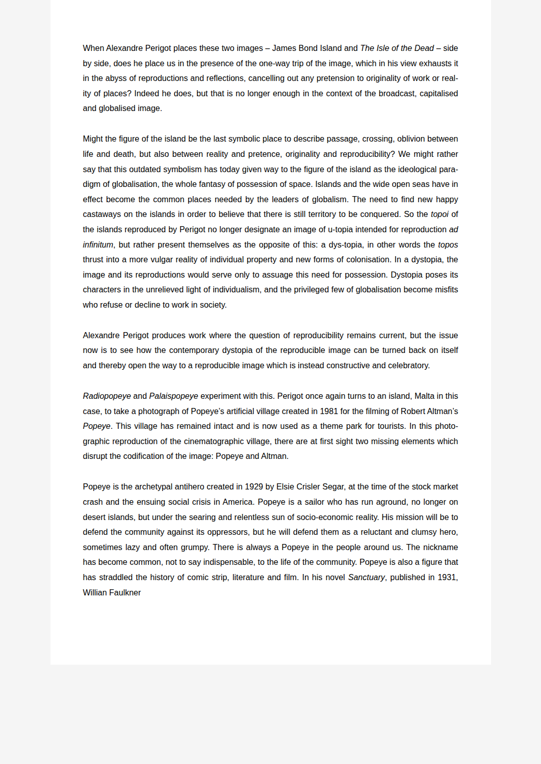When Alexandre Perigot places these two images – James Bond Island and The Isle of the Dead – side by side, does he place us in the presence of the one-way trip of the image, which in his view exhausts it in the abyss of reproductions and reflections, cancelling out any pretension to originality of work or reality of places? Indeed he does, but that is no longer enough in the context of the broadcast, capitalised and globalised image.
Might the figure of the island be the last symbolic place to describe passage, crossing, oblivion between life and death, but also between reality and pretence, originality and reproducibility? We might rather say that this outdated symbolism has today given way to the figure of the island as the ideological paradigm of globalisation, the whole fantasy of possession of space. Islands and the wide open seas have in effect become the common places needed by the leaders of globalism. The need to find new happy castaways on the islands in order to believe that there is still territory to be conquered. So the topoi of the islands reproduced by Perigot no longer designate an image of u-topia intended for reproduction ad infinitum, but rather present themselves as the opposite of this: a dys-topia, in other words the topos thrust into a more vulgar reality of individual property and new forms of colonisation. In a dystopia, the image and its reproductions would serve only to assuage this need for possession. Dystopia poses its characters in the unrelieved light of individualism, and the privileged few of globalisation become misfits who refuse or decline to work in society.
Alexandre Perigot produces work where the question of reproducibility remains current, but the issue now is to see how the contemporary dystopia of the reproducible image can be turned back on itself and thereby open the way to a reproducible image which is instead constructive and celebratory.
Radiopopeye and Palaispopeye experiment with this. Perigot once again turns to an island, Malta in this case, to take a photograph of Popeye’s artificial village created in 1981 for the filming of Robert Altman’s Popeye. This village has remained intact and is now used as a theme park for tourists. In this photographic reproduction of the cinematographic village, there are at first sight two missing elements which disrupt the codification of the image: Popeye and Altman.
Popeye is the archetypal antihero created in 1929 by Elsie Crisler Segar, at the time of the stock market crash and the ensuing social crisis in America. Popeye is a sailor who has run aground, no longer on desert islands, but under the searing and relentless sun of socio-economic reality. His mission will be to defend the community against its oppressors, but he will defend them as a reluctant and clumsy hero, sometimes lazy and often grumpy. There is always a Popeye in the people around us. The nickname has become common, not to say indispensable, to the life of the community. Popeye is also a figure that has straddled the history of comic strip, literature and film. In his novel Sanctuary, published in 1931, Willian Faulkner